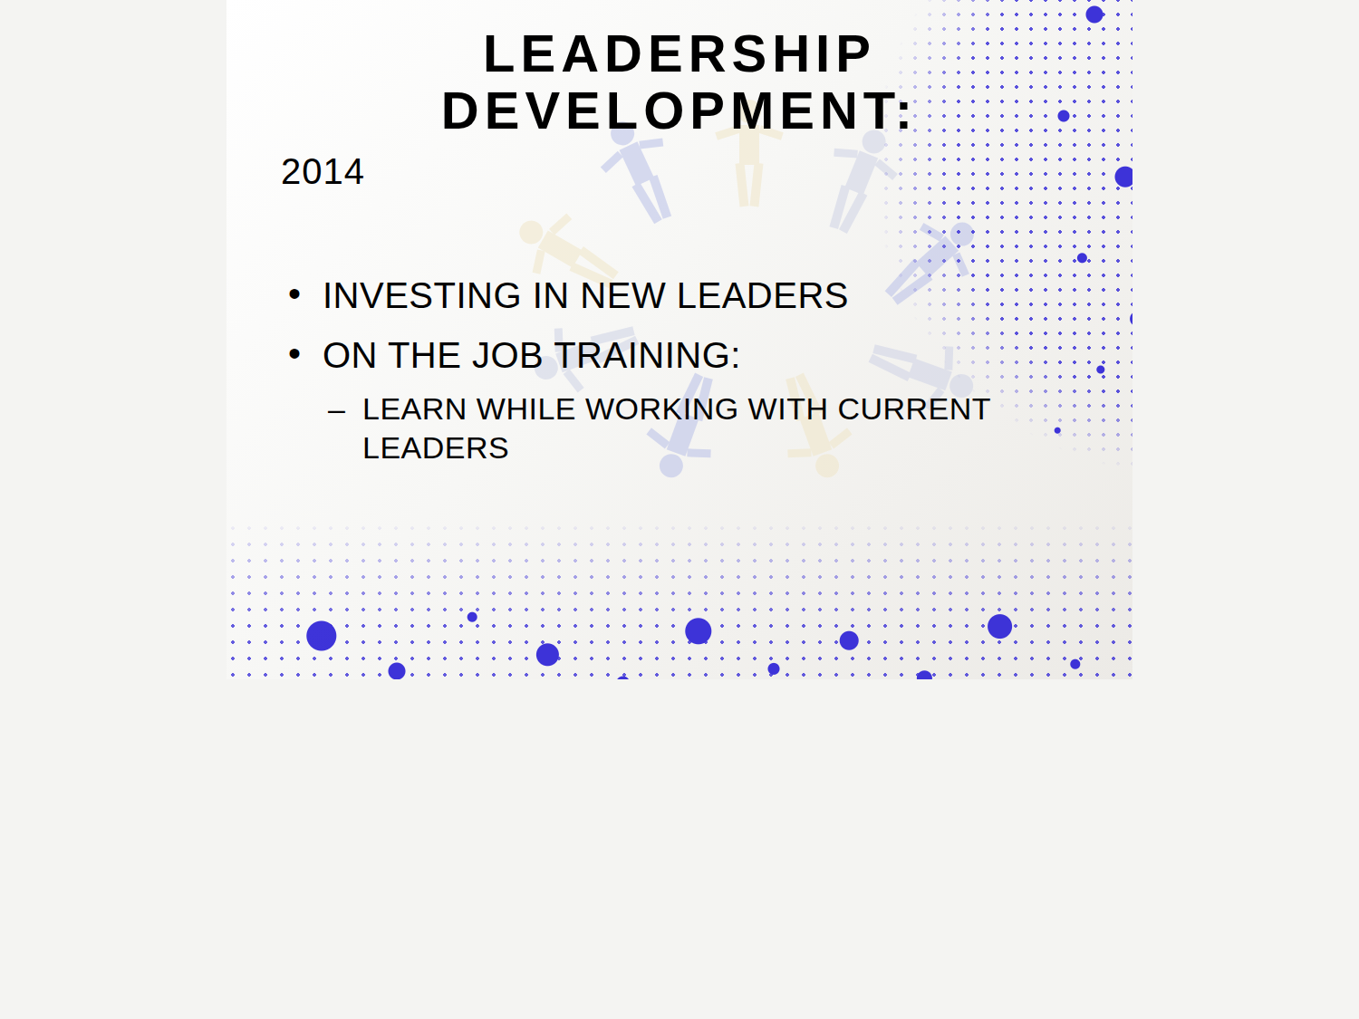Leadership Development:
2014
Investing in new leaders
On the job training:
Learn while working with current leaders